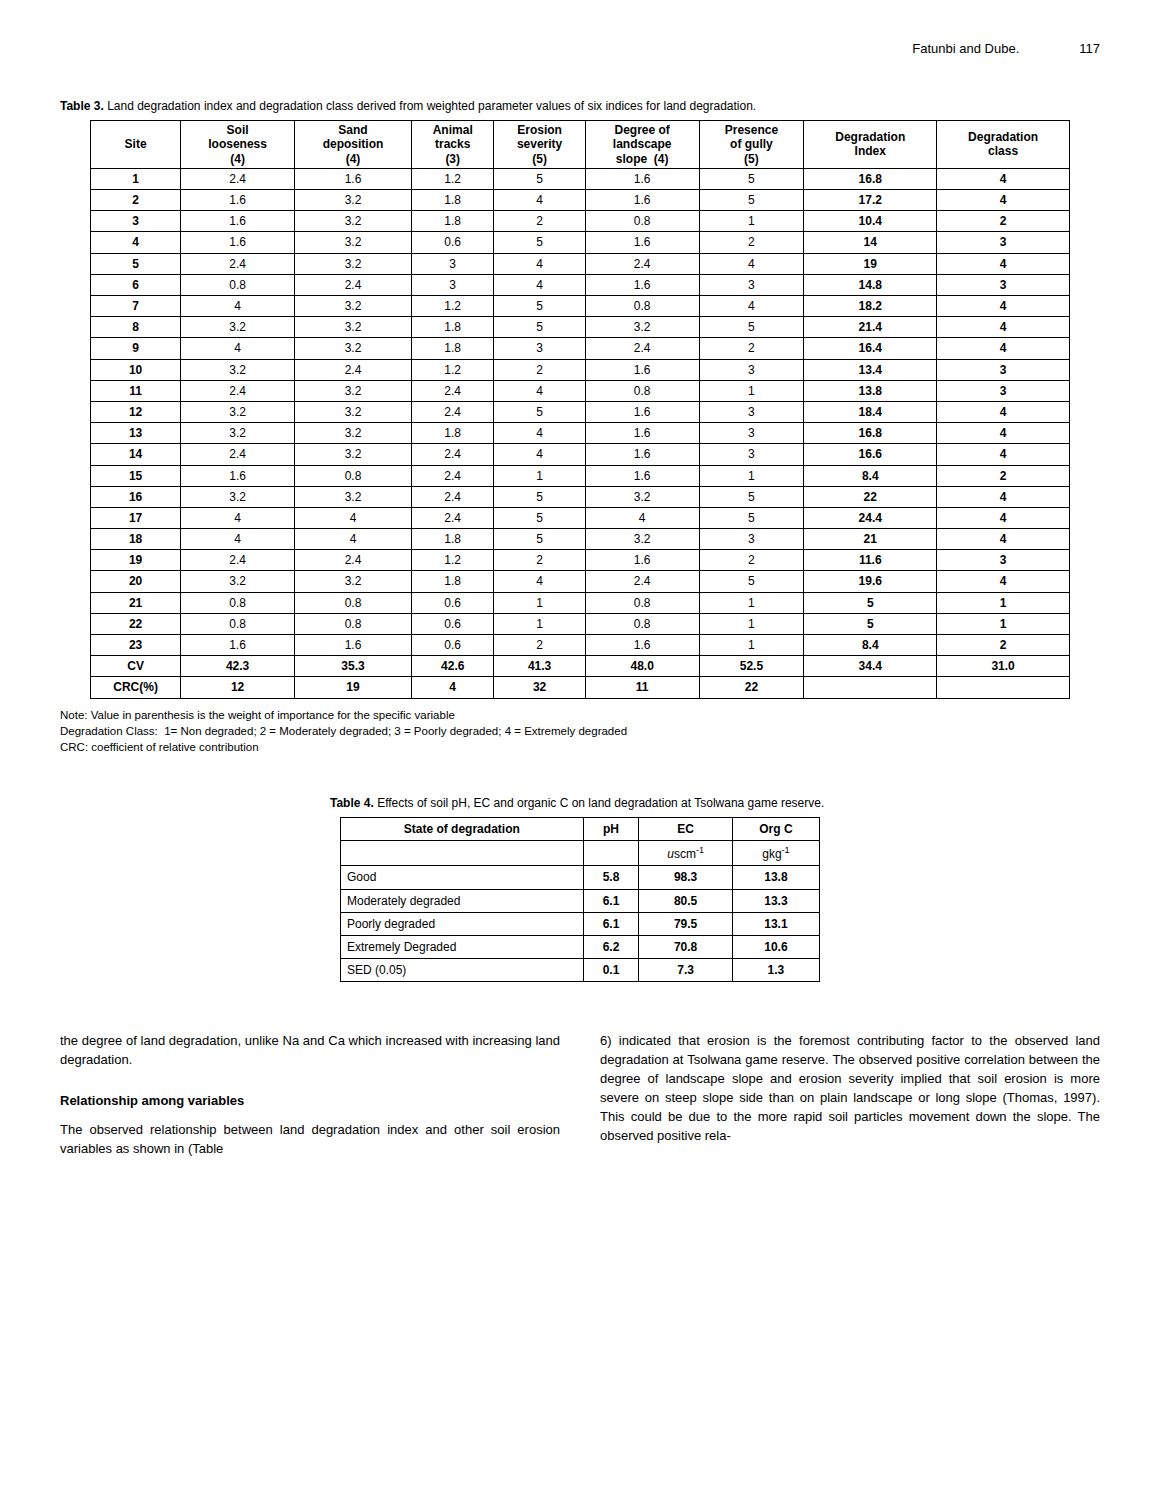Fatunbi and Dube. 117
Table 3. Land degradation index and degradation class derived from weighted parameter values of six indices for land degradation.
| Site | Soil looseness (4) | Sand deposition (4) | Animal tracks (3) | Erosion severity (5) | Degree of landscape slope (4) | Presence of gully (5) | Degradation Index | Degradation class |
| --- | --- | --- | --- | --- | --- | --- | --- | --- |
| 1 | 2.4 | 1.6 | 1.2 | 5 | 1.6 | 5 | 16.8 | 4 |
| 2 | 1.6 | 3.2 | 1.8 | 4 | 1.6 | 5 | 17.2 | 4 |
| 3 | 1.6 | 3.2 | 1.8 | 2 | 0.8 | 1 | 10.4 | 2 |
| 4 | 1.6 | 3.2 | 0.6 | 5 | 1.6 | 2 | 14 | 3 |
| 5 | 2.4 | 3.2 | 3 | 4 | 2.4 | 4 | 19 | 4 |
| 6 | 0.8 | 2.4 | 3 | 4 | 1.6 | 3 | 14.8 | 3 |
| 7 | 4 | 3.2 | 1.2 | 5 | 0.8 | 4 | 18.2 | 4 |
| 8 | 3.2 | 3.2 | 1.8 | 5 | 3.2 | 5 | 21.4 | 4 |
| 9 | 4 | 3.2 | 1.8 | 3 | 2.4 | 2 | 16.4 | 4 |
| 10 | 3.2 | 2.4 | 1.2 | 2 | 1.6 | 3 | 13.4 | 3 |
| 11 | 2.4 | 3.2 | 2.4 | 4 | 0.8 | 1 | 13.8 | 3 |
| 12 | 3.2 | 3.2 | 2.4 | 5 | 1.6 | 3 | 18.4 | 4 |
| 13 | 3.2 | 3.2 | 1.8 | 4 | 1.6 | 3 | 16.8 | 4 |
| 14 | 2.4 | 3.2 | 2.4 | 4 | 1.6 | 3 | 16.6 | 4 |
| 15 | 1.6 | 0.8 | 2.4 | 1 | 1.6 | 1 | 8.4 | 2 |
| 16 | 3.2 | 3.2 | 2.4 | 5 | 3.2 | 5 | 22 | 4 |
| 17 | 4 | 4 | 2.4 | 5 | 4 | 5 | 24.4 | 4 |
| 18 | 4 | 4 | 1.8 | 5 | 3.2 | 3 | 21 | 4 |
| 19 | 2.4 | 2.4 | 1.2 | 2 | 1.6 | 2 | 11.6 | 3 |
| 20 | 3.2 | 3.2 | 1.8 | 4 | 2.4 | 5 | 19.6 | 4 |
| 21 | 0.8 | 0.8 | 0.6 | 1 | 0.8 | 1 | 5 | 1 |
| 22 | 0.8 | 0.8 | 0.6 | 1 | 0.8 | 1 | 5 | 1 |
| 23 | 1.6 | 1.6 | 0.6 | 2 | 1.6 | 1 | 8.4 | 2 |
| CV | 42.3 | 35.3 | 42.6 | 41.3 | 48.0 | 52.5 | 34.4 | 31.0 |
| CRC(%) | 12 | 19 | 4 | 32 | 11 | 22 | | |
Note: Value in parenthesis is the weight of importance for the specific variable
Degradation Class: 1= Non degraded; 2 = Moderately degraded; 3 = Poorly degraded; 4 = Extremely degraded
CRC: coefficient of relative contribution
Table 4. Effects of soil pH, EC and organic C on land degradation at Tsolwana game reserve.
| State of degradation | pH | EC | Org C |
| --- | --- | --- | --- |
| | | u scm -1 | gkg -1 |
| Good | 5.8 | 98.3 | 13.8 |
| Moderately degraded | 6.1 | 80.5 | 13.3 |
| Poorly degraded | 6.1 | 79.5 | 13.1 |
| Extremely Degraded | 6.2 | 70.8 | 10.6 |
| SED (0.05) | 0.1 | 7.3 | 1.3 |
the degree of land degradation, unlike Na and Ca which increased with increasing land degradation.
Relationship among variables
The observed relationship between land degradation index and other soil erosion variables as shown in (Table
6) indicated that erosion is the foremost contributing factor to the observed land degradation at Tsolwana game reserve. The observed positive correlation between the degree of landscape slope and erosion severity implied that soil erosion is more severe on steep slope side than on plain landscape or long slope (Thomas, 1997). This could be due to the more rapid soil particles movement down the slope. The observed positive rela-